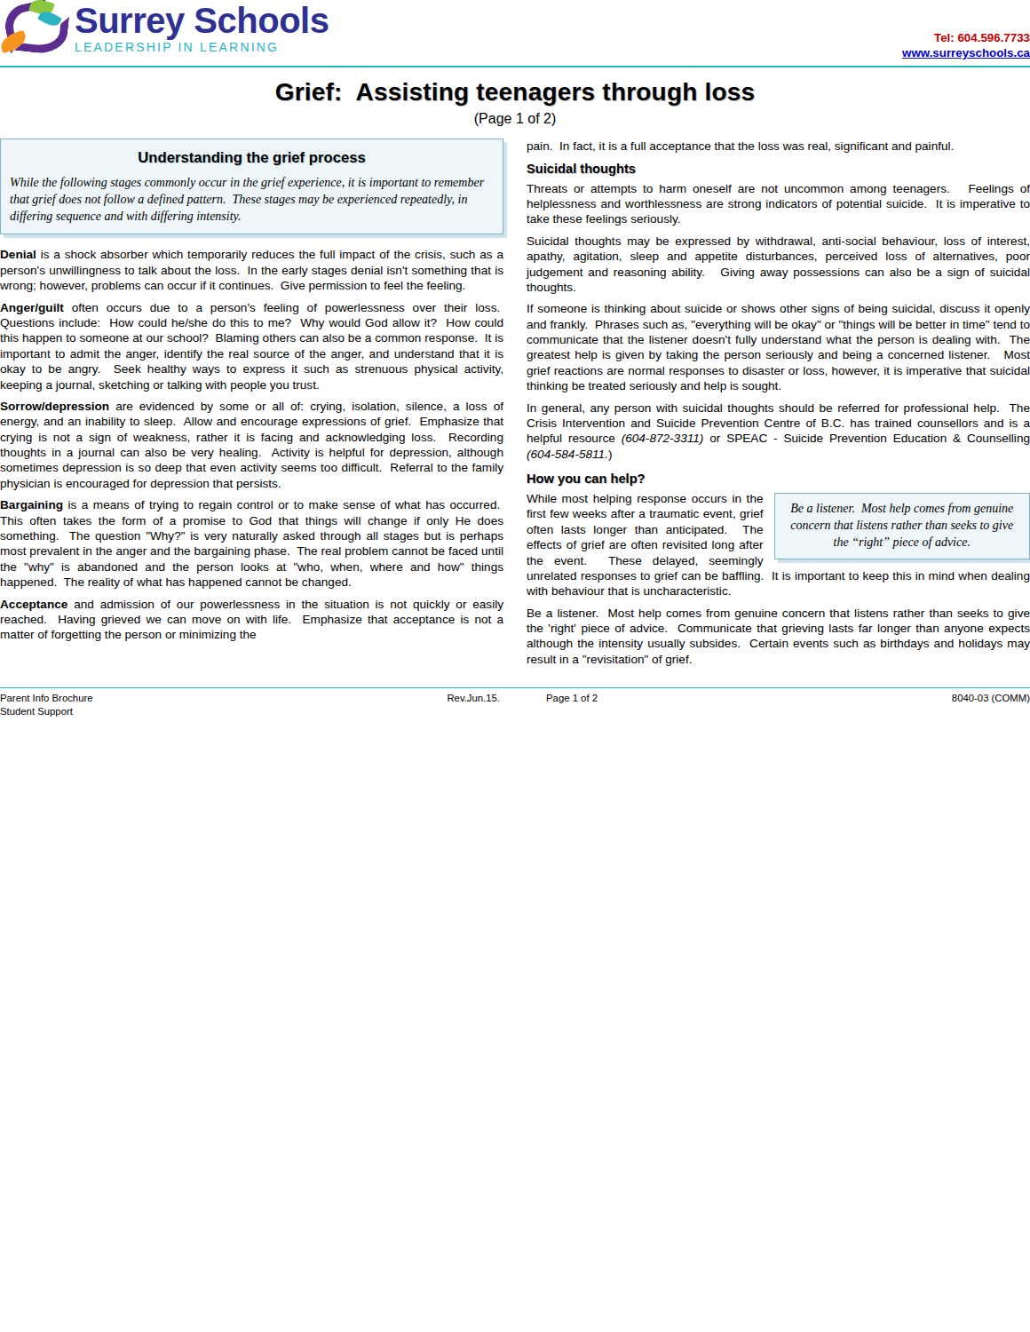Surrey Schools
LEADERSHIP IN LEARNING
Tel: 604.596.7733
www.surreyschools.ca
Grief: Assisting teenagers through loss
(Page 1 of 2)
Understanding the grief process
While the following stages commonly occur in the grief experience, it is important to remember that grief does not follow a defined pattern. These stages may be experienced repeatedly, in differing sequence and with differing intensity.
Denial is a shock absorber which temporarily reduces the full impact of the crisis, such as a person's unwillingness to talk about the loss. In the early stages denial isn't something that is wrong; however, problems can occur if it continues. Give permission to feel the feeling.
Anger/guilt often occurs due to a person's feeling of powerlessness over their loss. Questions include: How could he/she do this to me? Why would God allow it? How could this happen to someone at our school? Blaming others can also be a common response. It is important to admit the anger, identify the real source of the anger, and understand that it is okay to be angry. Seek healthy ways to express it such as strenuous physical activity, keeping a journal, sketching or talking with people you trust.
Sorrow/depression are evidenced by some or all of: crying, isolation, silence, a loss of energy, and an inability to sleep. Allow and encourage expressions of grief. Emphasize that crying is not a sign of weakness, rather it is facing and acknowledging loss. Recording thoughts in a journal can also be very healing. Activity is helpful for depression, although sometimes depression is so deep that even activity seems too difficult. Referral to the family physician is encouraged for depression that persists.
Bargaining is a means of trying to regain control or to make sense of what has occurred. This often takes the form of a promise to God that things will change if only He does something. The question "Why?" is very naturally asked through all stages but is perhaps most prevalent in the anger and the bargaining phase. The real problem cannot be faced until the "why" is abandoned and the person looks at "who, when, where and how" things happened. The reality of what has happened cannot be changed.
Acceptance and admission of our powerlessness in the situation is not quickly or easily reached. Having grieved we can move on with life. Emphasize that acceptance is not a matter of forgetting the person or minimizing the
pain. In fact, it is a full acceptance that the loss was real, significant and painful.
Suicidal thoughts
Threats or attempts to harm oneself are not uncommon among teenagers. Feelings of helplessness and worthlessness are strong indicators of potential suicide. It is imperative to take these feelings seriously.
Suicidal thoughts may be expressed by withdrawal, anti-social behaviour, loss of interest, apathy, agitation, sleep and appetite disturbances, perceived loss of alternatives, poor judgement and reasoning ability. Giving away possessions can also be a sign of suicidal thoughts.
If someone is thinking about suicide or shows other signs of being suicidal, discuss it openly and frankly. Phrases such as, "everything will be okay" or "things will be better in time" tend to communicate that the listener doesn't fully understand what the person is dealing with. The greatest help is given by taking the person seriously and being a concerned listener. Most grief reactions are normal responses to disaster or loss, however, it is imperative that suicidal thinking be treated seriously and help is sought.
In general, any person with suicidal thoughts should be referred for professional help. The Crisis Intervention and Suicide Prevention Centre of B.C. has trained counsellors and is a helpful resource (604-872-3311) or SPEAC - Suicide Prevention Education & Counselling (604-584-5811.)
How you can help?
Be a listener. Most help comes from genuine concern that listens rather than seeks to give the “right” piece of advice.
While most helping response occurs in the first few weeks after a traumatic event, grief often lasts longer than anticipated. The effects of grief are often revisited long after the event. These delayed, seemingly unrelated responses to grief can be baffling. It is important to keep this in mind when dealing with behaviour that is uncharacteristic.
Be a listener. Most help comes from genuine concern that listens rather than seeks to give the 'right' piece of advice. Communicate that grieving lasts far longer than anyone expects although the intensity usually subsides. Certain events such as birthdays and holidays may result in a "revisitation" of grief.
Parent Info Brochure
Student Support
Rev.Jun.15. Page 1 of 2
8040-03 (COMM)